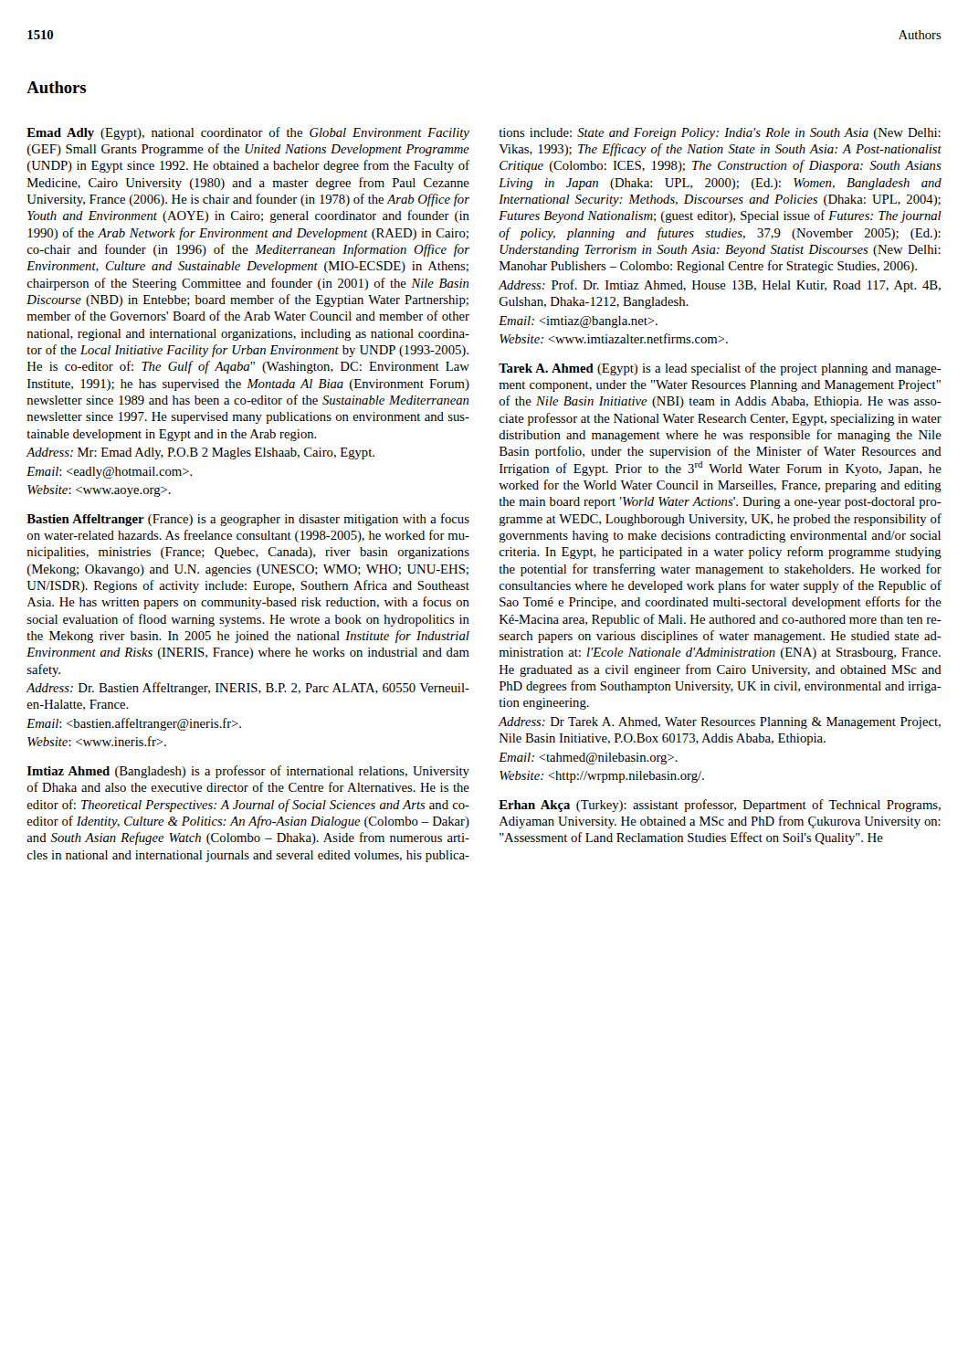1510 Authors
Authors
Emad Adly (Egypt), national coordinator of the Global Environment Facility (GEF) Small Grants Programme of the United Nations Development Programme (UNDP) in Egypt since 1992. He obtained a bachelor degree from the Faculty of Medicine, Cairo University (1980) and a master degree from Paul Cezanne University, France (2006). He is chair and founder (in 1978) of the Arab Office for Youth and Environment (AOYE) in Cairo; general coordinator and founder (in 1990) of the Arab Network for Environment and Development (RAED) in Cairo; co-chair and founder (in 1996) of the Mediterranean Information Office for Environment, Culture and Sustainable Development (MIO-ECSDE) in Athens; chairperson of the Steering Committee and founder (in 2001) of the Nile Basin Discourse (NBD) in Entebbe; board member of the Egyptian Water Partnership; member of the Governors' Board of the Arab Water Council and member of other national, regional and international organizations, including as national coordinator of the Local Initiative Facility for Urban Environment by UNDP (1993-2005). He is co-editor of: The Gulf of Aqaba" (Washington, DC: Environment Law Institute, 1991); he has supervised the Montada Al Biaa (Environment Forum) newsletter since 1989 and has been a co-editor of the Sustainable Mediterranean newsletter since 1997. He supervised many publications on environment and sustainable development in Egypt and in the Arab region.
Address: Mr: Emad Adly, P.O.B 2 Magles Elshaab, Cairo, Egypt.
Email: <eadly@hotmail.com>.
Website: <www.aoye.org>.
Bastien Affeltranger (France) is a geographer in disaster mitigation with a focus on water-related hazards. As freelance consultant (1998-2005), he worked for municipalities, ministries (France; Quebec, Canada), river basin organizations (Mekong; Okavango) and U.N. agencies (UNESCO; WMO; WHO; UNU-EHS; UN/ISDR). Regions of activity include: Europe, Southern Africa and Southeast Asia. He has written papers on community-based risk reduction, with a focus on social evaluation of flood warning systems. He wrote a book on hydropolitics in the Mekong river basin. In 2005 he joined the national Institute for Industrial Environment and Risks (INERIS, France) where he works on industrial and dam safety.
Address: Dr. Bastien Affeltranger, INERIS, B.P. 2, Parc ALATA, 60550 Verneuil-en-Halatte, France.
Email: <bastien.affeltranger@ineris.fr>.
Website: <www.ineris.fr>.
Imtiaz Ahmed (Bangladesh) is a professor of international relations, University of Dhaka and also the executive director of the Centre for Alternatives. He is the editor of: Theoretical Perspectives: A Journal of Social Sciences and Arts and co-editor of Identity, Culture & Politics: An Afro-Asian Dialogue (Colombo – Dakar) and South Asian Refugee Watch (Colombo – Dhaka). Aside from numerous articles in national and international journals and several edited volumes, his publications include: State and Foreign Policy: India's Role in South Asia (New Delhi: Vikas, 1993); The Efficacy of the Nation State in South Asia: A Post-nationalist Critique (Colombo: ICES, 1998); The Construction of Diaspora: South Asians Living in Japan (Dhaka: UPL, 2000); (Ed.): Women, Bangladesh and International Security: Methods, Discourses and Policies (Dhaka: UPL, 2004); Futures Beyond Nationalism; (guest editor), Special issue of Futures: The journal of policy, planning and futures studies, 37,9 (November 2005); (Ed.): Understanding Terrorism in South Asia: Beyond Statist Discourses (New Delhi: Manohar Publishers – Colombo: Regional Centre for Strategic Studies, 2006).
Address: Prof. Dr. Imtiaz Ahmed, House 13B, Helal Kutir, Road 117, Apt. 4B, Gulshan, Dhaka-1212, Bangladesh.
Email: <imtiaz@bangla.net>.
Website: <www.imtiazalter.netfirms.com>.
Tarek A. Ahmed (Egypt) is a lead specialist of the project planning and management component, under the "Water Resources Planning and Management Project" of the Nile Basin Initiative (NBI) team in Addis Ababa, Ethiopia. He was associate professor at the National Water Research Center, Egypt, specializing in water distribution and management where he was responsible for managing the Nile Basin portfolio, under the supervision of the Minister of Water Resources and Irrigation of Egypt. Prior to the 3rd World Water Forum in Kyoto, Japan, he worked for the World Water Council in Marseilles, France, preparing and editing the main board report 'World Water Actions'. During a one-year post-doctoral programme at WEDC, Loughborough University, UK, he probed the responsibility of governments having to make decisions contradicting environmental and/or social criteria. In Egypt, he participated in a water policy reform programme studying the potential for transferring water management to stakeholders. He worked for consultancies where he developed work plans for water supply of the Republic of Sao Tomé e Principe, and coordinated multi-sectoral development efforts for the Ké-Macina area, Republic of Mali. He authored and co-authored more than ten research papers on various disciplines of water management. He studied state administration at: l'Ecole Nationale d'Administration (ENA) at Strasbourg, France. He graduated as a civil engineer from Cairo University, and obtained MSc and PhD degrees from Southampton University, UK in civil, environmental and irrigation engineering.
Address: Dr Tarek A. Ahmed, Water Resources Planning & Management Project, Nile Basin Initiative, P.O.Box 60173, Addis Ababa, Ethiopia.
Email: <tahmed@nilebasin.org>.
Website: <http://wrpmp.nilebasin.org/.
Erhan Akça (Turkey): assistant professor, Department of Technical Programs, Adiyaman University. He obtained a MSc and PhD from Çukurova University on: "Assessment of Land Reclamation Studies Effect on Soil's Quality". He